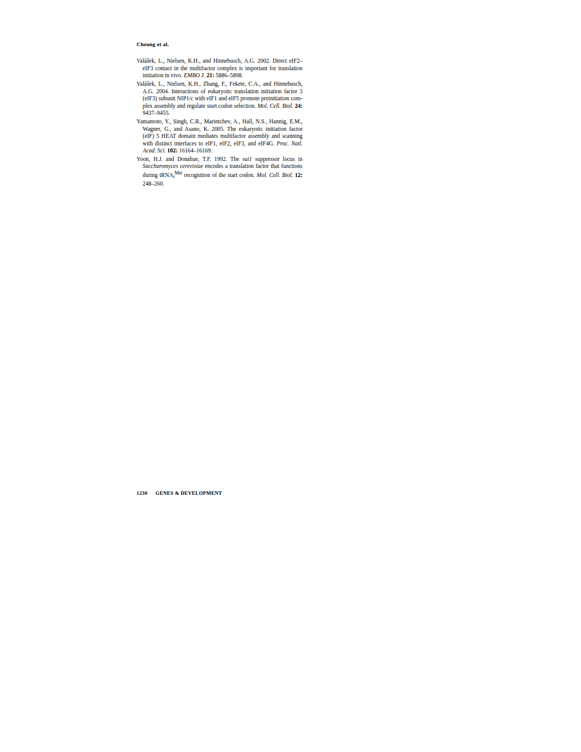Cheung et al.
Valášek, L., Nielsen, K.H., and Hinnebusch, A.G. 2002. Direct eIF2–eIF3 contact in the multifactor complex is important for translation initiation in vivo. EMBO J. 21: 5886–5898.
Valášek, L., Nielsen, K.H., Zhang, F., Fekete, C.A., and Hinnebusch, A.G. 2004. Interactions of eukaryotic translation initiation factor 3 (eIF3) subunit NIP1/c with eIF1 and eIF5 promote preinitiation complex assembly and regulate start codon selection. Mol. Cell. Biol. 24: 9437–9455.
Yamamoto, Y., Singh, C.R., Marintchev, A., Hall, N.S., Hannig, E.M., Wagner, G., and Asano, K. 2005. The eukaryotic initiation factor (eIF) 5 HEAT domain mediates multifactor assembly and scanning with distinct interfaces to eIF1, eIF2, eIF3, and eIF4G. Proc. Natl. Acad. Sci. 102: 16164–16169.
Yoon, H.J. and Donahue, T.F. 1992. The sui1 suppressor locus in Saccharomyces cerevisiae encodes a translation factor that functions during tRNAiMet recognition of the start codon. Mol. Cell. Biol. 12: 248–260.
1230 GENES & DEVELOPMENT